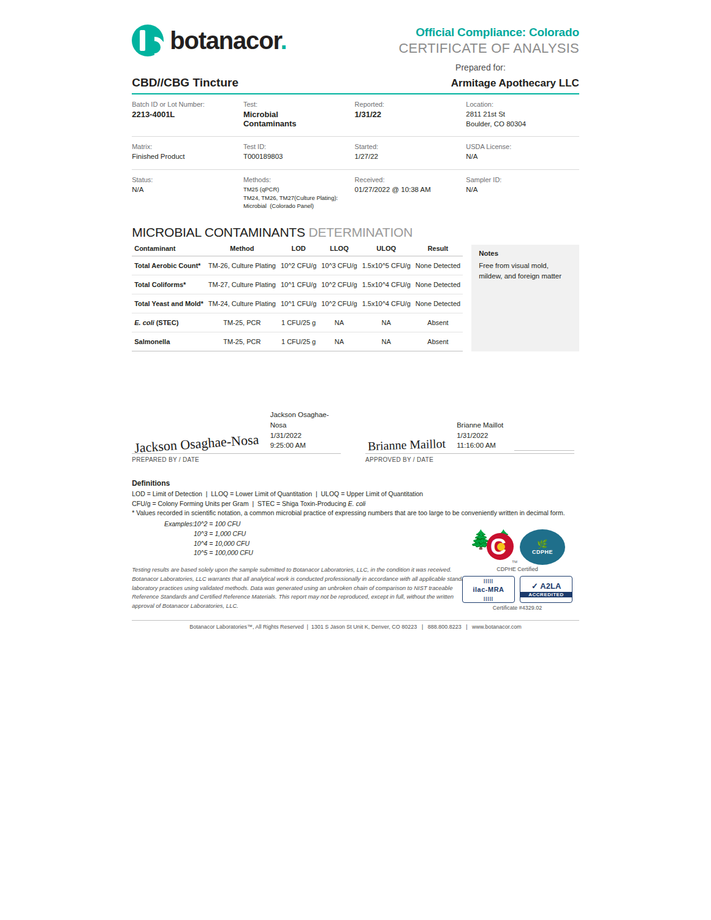botanacor.
Official Compliance: Colorado
CERTIFICATE OF ANALYSIS
Prepared for:
CBD//CBG Tincture
Armitage Apothecary LLC
Batch ID or Lot Number:
2213-4001L
Test:
Microbial
Contaminants
Reported:
1/31/22
Location:
2811 21st St
Boulder, CO 80304
Matrix:
Finished Product
Test ID:
T000189803
Started:
1/27/22
USDA License:
N/A
Status:
N/A
Methods:
TM25 (qPCR)
TM24, TM26, TM27(Culture Plating):
Microbial (Colorado Panel)
Received:
01/27/2022 @ 10:38 AM
Sampler ID:
N/A
MICROBIAL CONTAMINANTS DETERMINATION
| Contaminant | Method | LOD | LLOQ | ULOQ | Result |
| --- | --- | --- | --- | --- | --- |
| Total Aerobic Count* | TM-26, Culture Plating | 10^2 CFU/g | 10^3 CFU/g | 1.5x10^5 CFU/g | None Detected |
| Total Coliforms* | TM-27, Culture Plating | 10^1 CFU/g | 10^2 CFU/g | 1.5x10^4 CFU/g | None Detected |
| Total Yeast and Mold* | TM-24, Culture Plating | 10^1 CFU/g | 10^2 CFU/g | 1.5x10^4 CFU/g | None Detected |
| E. coli (STEC) | TM-25, PCR | 1 CFU/25 g | NA | NA | Absent |
| Salmonella | TM-25, PCR | 1 CFU/25 g | NA | NA | Absent |
Notes
Free from visual mold, mildew, and foreign matter
Jackson Osaghae-Nosa
Jackson Osaghae-Nosa
1/31/2022
9:25:00 AM
PREPARED BY / DATE
Brianne Maillot
Brianne Maillot
1/31/2022
11:16:00 AM
APPROVED BY / DATE
Definitions
LOD = Limit of Detection | LLOQ = Lower Limit of Quantitation | ULOQ = Upper Limit of Quantitation
CFU/g = Colony Forming Units per Gram | STEC = Shiga Toxin-Producing E. coli
* Values recorded in scientific notation, a common microbial practice of expressing numbers that are too large to be conveniently written in decimal form.
Examples: 10^2 = 100 CFU
10^3 = 1,000 CFU
10^4 = 10,000 CFU
10^5 = 100,000 CFU
Testing results are based solely upon the sample submitted to Botanacor Laboratories, LLC, in the condition it was received. Botanacor Laboratories, LLC warrants that all analytical work is conducted professionally in accordance with all applicable standard laboratory practices using validated methods. Data was generated using an unbroken chain of comparison to NIST traceable Reference Standards and Certified Reference Materials. This report may not be reproduced, except in full, without the written approval of Botanacor Laboratories, LLC.
🌲🌲
TM
🌿
CDPHE
CDPHE Certified
ilac-MRA
✓ A2LA
ACCREDITED
Certificate #4329.02
Botanacor Laboratories™, All Rights Reserved | 1301 S Jason St Unit K, Denver, CO 80223 | 888.800.8223 | www.botanacor.com